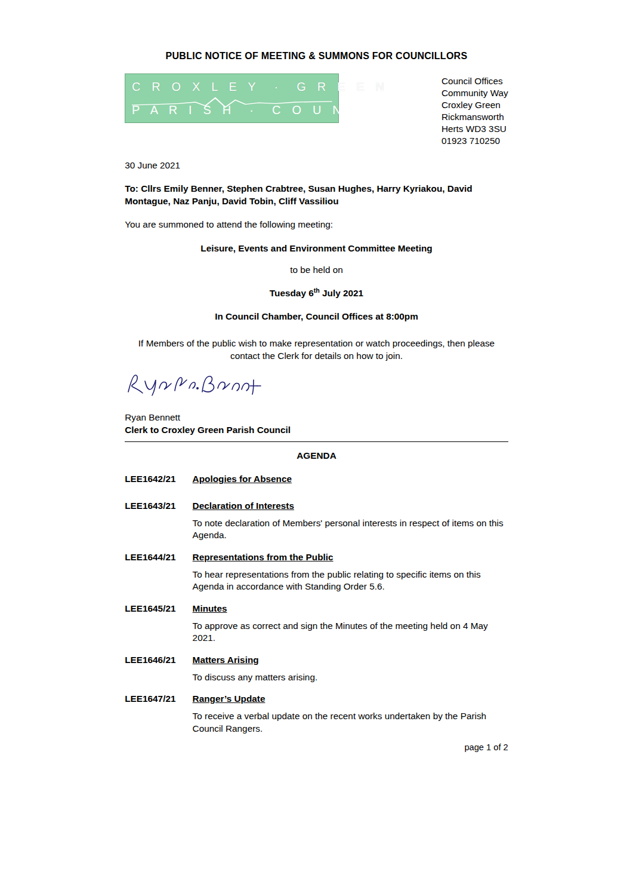PUBLIC NOTICE OF MEETING & SUMMONS FOR COUNCILLORS
C R O X L E Y · G R E E N
P A R I S H · C O U N C I L
Council Offices
Community Way
Croxley Green
Rickmansworth
Herts WD3 3SU
01923 710250
30 June 2021
To: Cllrs Emily Benner, Stephen Crabtree, Susan Hughes, Harry Kyriakou, David Montague, Naz Panju, David Tobin, Cliff Vassiliou
You are summoned to attend the following meeting:
Leisure, Events and Environment Committee Meeting
to be held on
Tuesday 6th July 2021
In Council Chamber, Council Offices at 8:00pm
If Members of the public wish to make representation or watch proceedings, then please contact the Clerk for details on how to join.
Ryan Bennett
Clerk to Croxley Green Parish Council
AGENDA
| LEE1642/21 | Apologies for Absence |
| LEE1643/21 | Declaration of Interests To note declaration of Members' personal interests in respect of items on this Agenda. |
| LEE1644/21 | Representations from the Public To hear representations from the public relating to specific items on this Agenda in accordance with Standing Order 5.6. |
| LEE1645/21 | Minutes To approve as correct and sign the Minutes of the meeting held on 4 May 2021. |
| LEE1646/21 | Matters Arising To discuss any matters arising. |
| LEE1647/21 | Ranger’s Update To receive a verbal update on the recent works undertaken by the Parish Council Rangers. |
page 1 of 2